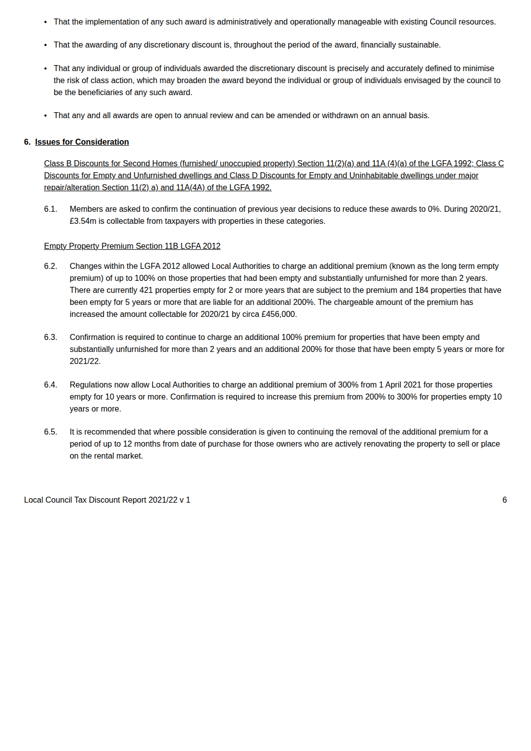That the implementation of any such award is administratively and operationally manageable with existing Council resources.
That the awarding of any discretionary discount is, throughout the period of the award, financially sustainable.
That any individual or group of individuals awarded the discretionary discount is precisely and accurately defined to minimise the risk of class action, which may broaden the award beyond the individual or group of individuals envisaged by the council to be the beneficiaries of any such award.
That any and all awards are open to annual review and can be amended or withdrawn on an annual basis.
6. Issues for Consideration
Class B Discounts for Second Homes (furnished/ unoccupied property) Section 11(2)(a) and 11A (4)(a) of the LGFA 1992; Class C Discounts for Empty and Unfurnished dwellings and Class D Discounts for Empty and Uninhabitable dwellings under major repair/alteration Section 11(2) a) and 11A(4A) of the LGFA 1992.
6.1.
Members are asked to confirm the continuation of previous year decisions to reduce these awards to 0%. During 2020/21, £3.54m is collectable from taxpayers with properties in these categories.
Empty Property Premium Section 11B LGFA 2012
6.2.
Changes within the LGFA 2012 allowed Local Authorities to charge an additional premium (known as the long term empty premium) of up to 100% on those properties that had been empty and substantially unfurnished for more than 2 years. There are currently 421 properties empty for 2 or more years that are subject to the premium and 184 properties that have been empty for 5 years or more that are liable for an additional 200%. The chargeable amount of the premium has increased the amount collectable for 2020/21 by circa £456,000.
6.3.
Confirmation is required to continue to charge an additional 100% premium for properties that have been empty and substantially unfurnished for more than 2 years and an additional 200% for those that have been empty 5 years or more for 2021/22.
6.4.
Regulations now allow Local Authorities to charge an additional premium of 300% from 1 April 2021 for those properties empty for 10 years or more. Confirmation is required to increase this premium from 200% to 300% for properties empty 10 years or more.
6.5.
It is recommended that where possible consideration is given to continuing the removal of the additional premium for a period of up to 12 months from date of purchase for those owners who are actively renovating the property to sell or place on the rental market.
Local Council Tax Discount Report 2021/22 v 1
6